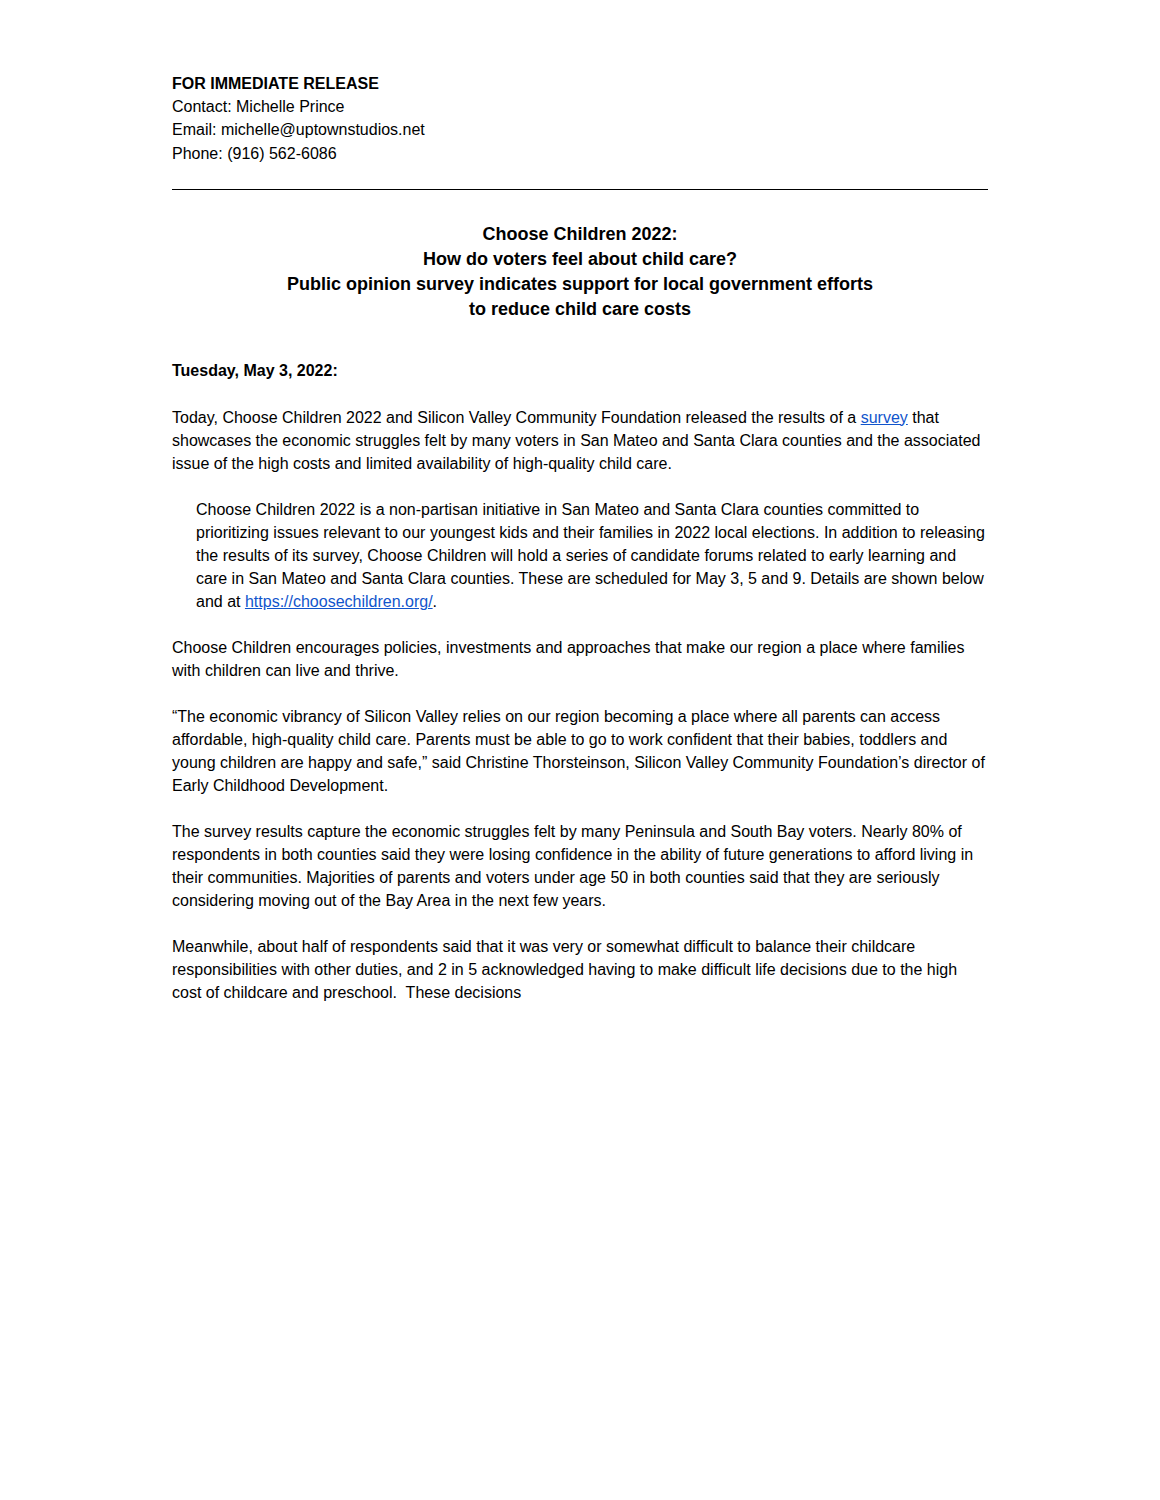FOR IMMEDIATE RELEASE
Contact: Michelle Prince
Email: michelle@uptownstudios.net
Phone: (916) 562-6086
Choose Children 2022:
How do voters feel about child care?
Public opinion survey indicates support for local government efforts
to reduce child care costs
Tuesday, May 3, 2022:
Today, Choose Children 2022 and Silicon Valley Community Foundation released the results of a survey that showcases the economic struggles felt by many voters in San Mateo and Santa Clara counties and the associated issue of the high costs and limited availability of high-quality child care.
Choose Children 2022 is a non-partisan initiative in San Mateo and Santa Clara counties committed to prioritizing issues relevant to our youngest kids and their families in 2022 local elections. In addition to releasing the results of its survey, Choose Children will hold a series of candidate forums related to early learning and care in San Mateo and Santa Clara counties. These are scheduled for May 3, 5 and 9. Details are shown below and at https://choosechildren.org/.
Choose Children encourages policies, investments and approaches that make our region a place where families with children can live and thrive.
“The economic vibrancy of Silicon Valley relies on our region becoming a place where all parents can access affordable, high-quality child care. Parents must be able to go to work confident that their babies, toddlers and young children are happy and safe,” said Christine Thorsteinson, Silicon Valley Community Foundation’s director of Early Childhood Development.
The survey results capture the economic struggles felt by many Peninsula and South Bay voters. Nearly 80% of respondents in both counties said they were losing confidence in the ability of future generations to afford living in their communities. Majorities of parents and voters under age 50 in both counties said that they are seriously considering moving out of the Bay Area in the next few years.
Meanwhile, about half of respondents said that it was very or somewhat difficult to balance their childcare responsibilities with other duties, and 2 in 5 acknowledged having to make difficult life decisions due to the high cost of childcare and preschool. These decisions